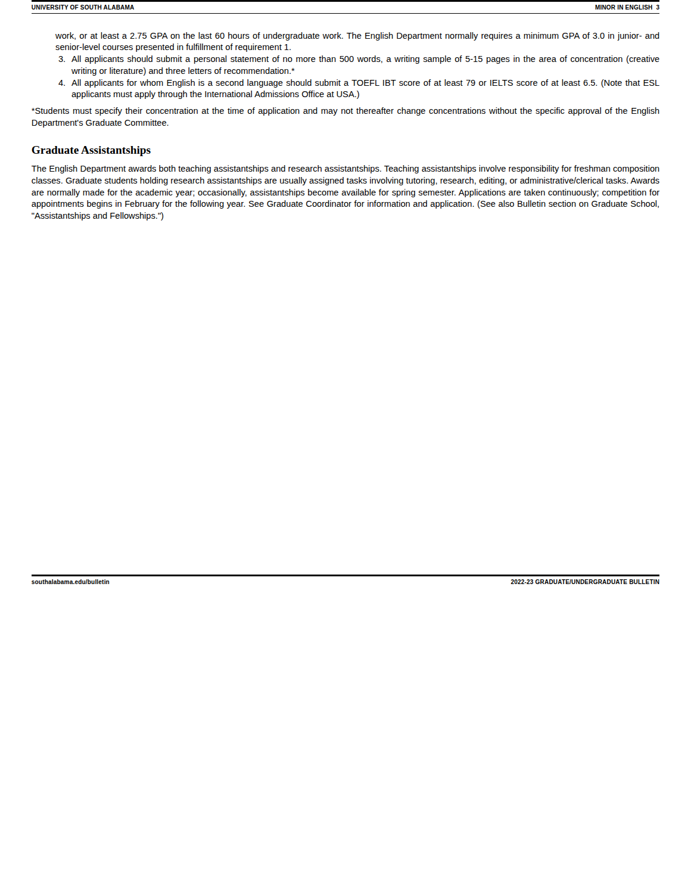UNIVERSITY OF SOUTH ALABAMA MINOR IN ENGLISH 3
work, or at least a 2.75 GPA on the last 60 hours of undergraduate work. The English Department normally requires a minimum GPA of 3.0 in junior- and senior-level courses presented in fulfillment of requirement 1.
All applicants should submit a personal statement of no more than 500 words, a writing sample of 5-15 pages in the area of concentration (creative writing or literature) and three letters of recommendation.*
All applicants for whom English is a second language should submit a TOEFL IBT score of at least 79 or IELTS score of at least 6.5. (Note that ESL applicants must apply through the International Admissions Office at USA.)
*Students must specify their concentration at the time of application and may not thereafter change concentrations without the specific approval of the English Department's Graduate Committee.
Graduate Assistantships
The English Department awards both teaching assistantships and research assistantships. Teaching assistantships involve responsibility for freshman composition classes. Graduate students holding research assistantships are usually assigned tasks involving tutoring, research, editing, or administrative/clerical tasks. Awards are normally made for the academic year; occasionally, assistantships become available for spring semester. Applications are taken continuously; competition for appointments begins in February for the following year. See Graduate Coordinator for information and application. (See also Bulletin section on Graduate School, "Assistantships and Fellowships.")
southalabama.edu/bulletin 2022-23 GRADUATE/UNDERGRADUATE BULLETIN